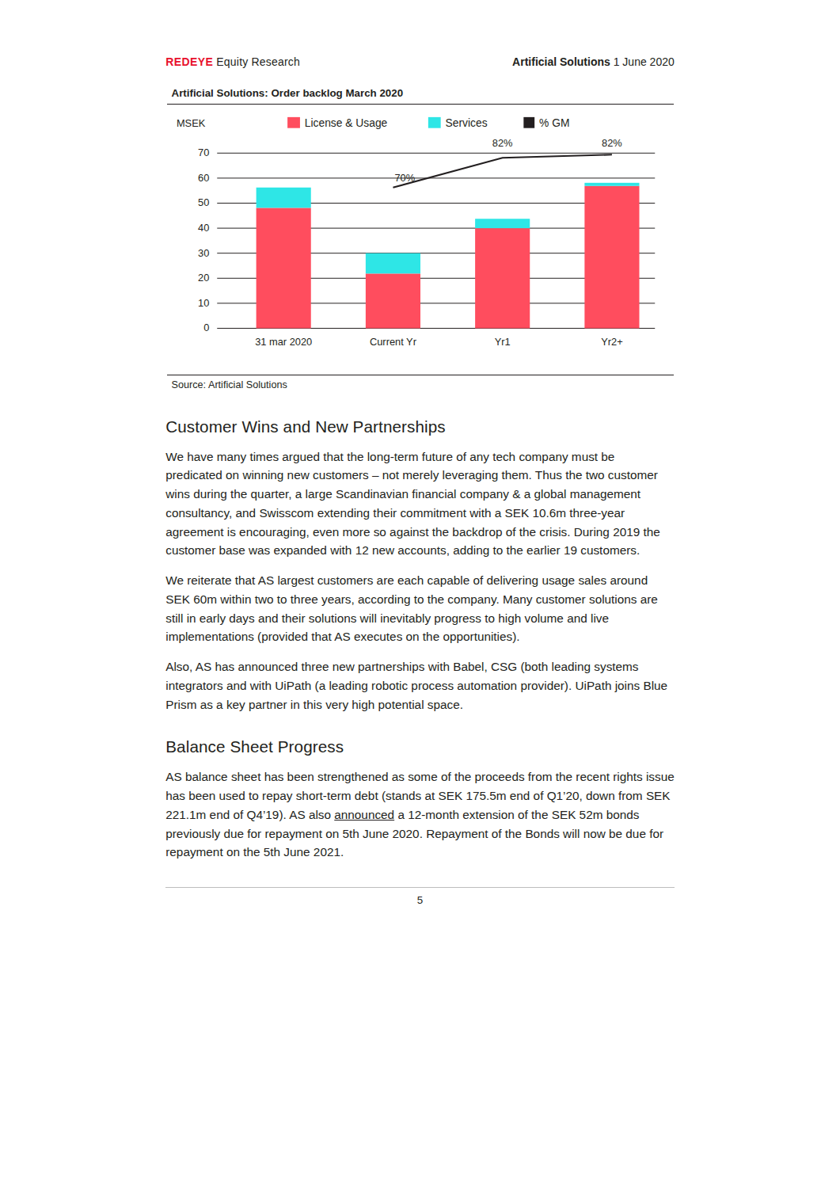REDEYE Equity Research
Artificial Solutions 1 June 2020
Artificial Solutions: Order backlog March 2020
MSEK License & Usage Services % GM 70 60 50 40 30 20 10 0 70% 82% 82% 31 mar 2020 Current Yr Yr1 Yr2+
Source: Artificial Solutions
Customer Wins and New Partnerships
We have many times argued that the long-term future of any tech company must be predicated on winning new customers – not merely leveraging them. Thus the two customer wins during the quarter, a large Scandinavian financial company & a global management consultancy, and Swisscom extending their commitment with a SEK 10.6m three-year agreement is encouraging, even more so against the backdrop of the crisis. During 2019 the customer base was expanded with 12 new accounts, adding to the earlier 19 customers.
We reiterate that AS largest customers are each capable of delivering usage sales around SEK 60m within two to three years, according to the company. Many customer solutions are still in early days and their solutions will inevitably progress to high volume and live implementations (provided that AS executes on the opportunities).
Also, AS has announced three new partnerships with Babel, CSG (both leading systems integrators and with UiPath (a leading robotic process automation provider). UiPath joins Blue Prism as a key partner in this very high potential space.
Balance Sheet Progress
AS balance sheet has been strengthened as some of the proceeds from the recent rights issue has been used to repay short-term debt (stands at SEK 175.5m end of Q1’20, down from SEK 221.1m end of Q4’19). AS also announced a 12-month extension of the SEK 52m bonds previously due for repayment on 5th June 2020. Repayment of the Bonds will now be due for repayment on the 5th June 2021.
5